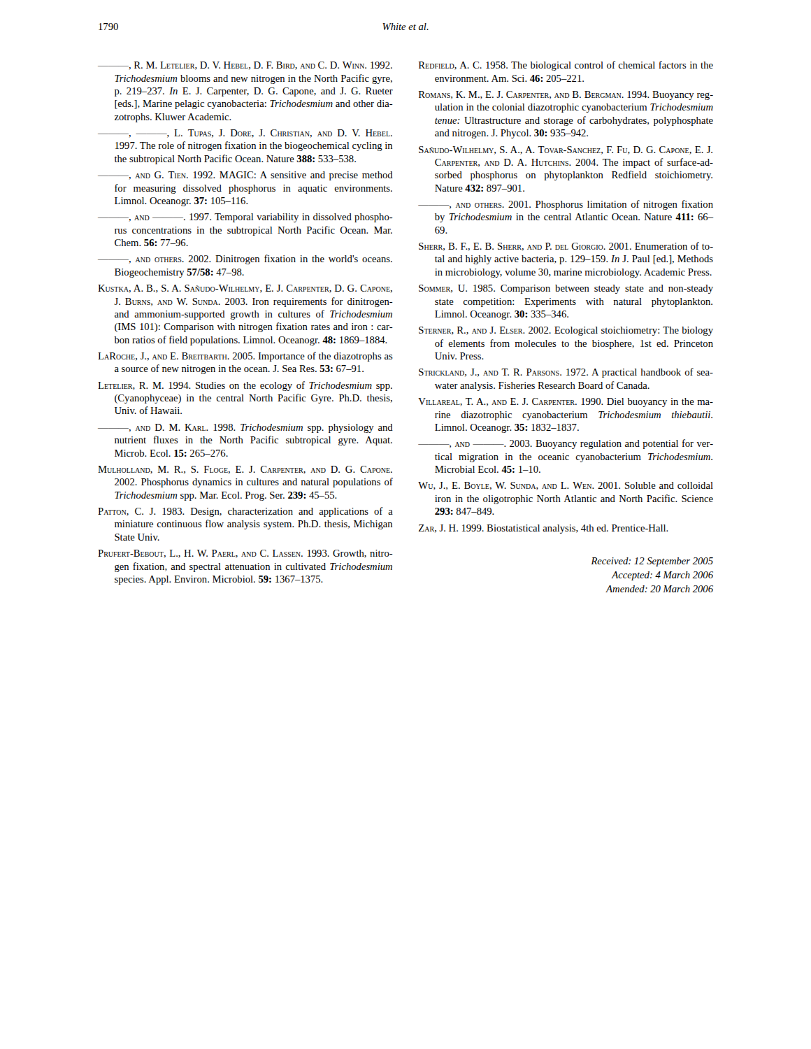1790 White et al.
———, R. M. Letelier, D. V. Hebel, D. F. Bird, and C. D. Winn. 1992. Trichodesmium blooms and new nitrogen in the North Pacific gyre, p. 219–237. In E. J. Carpenter, D. G. Capone, and J. G. Rueter [eds.], Marine pelagic cyanobacteria: Trichodesmium and other diazotrophs. Kluwer Academic.
———, ———, L. Tupas, J. Dore, J. Christian, and D. V. Hebel. 1997. The role of nitrogen fixation in the biogeochemical cycling in the subtropical North Pacific Ocean. Nature 388: 533–538.
———, and G. Tien. 1992. MAGIC: A sensitive and precise method for measuring dissolved phosphorus in aquatic environments. Limnol. Oceanogr. 37: 105–116.
———, and ———. 1997. Temporal variability in dissolved phosphorus concentrations in the subtropical North Pacific Ocean. Mar. Chem. 56: 77–96.
———, and others. 2002. Dinitrogen fixation in the world's oceans. Biogeochemistry 57/58: 47–98.
Kustka, A. B., S. A. Sañudo-Wilhelmy, E. J. Carpenter, D. G. Capone, J. Burns, and W. Sunda. 2003. Iron requirements for dinitrogen- and ammonium-supported growth in cultures of Trichodesmium (IMS 101): Comparison with nitrogen fixation rates and iron : carbon ratios of field populations. Limnol. Oceanogr. 48: 1869–1884.
LaRoche, J., and E. Breitbarth. 2005. Importance of the diazotrophs as a source of new nitrogen in the ocean. J. Sea Res. 53: 67–91.
Letelier, R. M. 1994. Studies on the ecology of Trichodesmium spp. (Cyanophyceae) in the central North Pacific Gyre. Ph.D. thesis, Univ. of Hawaii.
———, and D. M. Karl. 1998. Trichodesmium spp. physiology and nutrient fluxes in the North Pacific subtropical gyre. Aquat. Microb. Ecol. 15: 265–276.
Mulholland, M. R., S. Floge, E. J. Carpenter, and D. G. Capone. 2002. Phosphorus dynamics in cultures and natural populations of Trichodesmium spp. Mar. Ecol. Prog. Ser. 239: 45–55.
Patton, C. J. 1983. Design, characterization and applications of a miniature continuous flow analysis system. Ph.D. thesis, Michigan State Univ.
Prufert-Bebout, L., H. W. Paerl, and C. Lassen. 1993. Growth, nitrogen fixation, and spectral attenuation in cultivated Trichodesmium species. Appl. Environ. Microbiol. 59: 1367–1375.
Redfield, A. C. 1958. The biological control of chemical factors in the environment. Am. Sci. 46: 205–221.
Romans, K. M., E. J. Carpenter, and B. Bergman. 1994. Buoyancy regulation in the colonial diazotrophic cyanobacterium Trichodesmium tenue: Ultrastructure and storage of carbohydrates, polyphosphate and nitrogen. J. Phycol. 30: 935–942.
Sañudo-Wilhelmy, S. A., A. Tovar-Sanchez, F. Fu, D. G. Capone, E. J. Carpenter, and D. A. Hutchins. 2004. The impact of surface-adsorbed phosphorus on phytoplankton Redfield stoichiometry. Nature 432: 897–901.
———, and others. 2001. Phosphorus limitation of nitrogen fixation by Trichodesmium in the central Atlantic Ocean. Nature 411: 66–69.
Sherr, B. F., E. B. Sherr, and P. del Giorgio. 2001. Enumeration of total and highly active bacteria, p. 129–159. In J. Paul [ed.], Methods in microbiology, volume 30, marine microbiology. Academic Press.
Sommer, U. 1985. Comparison between steady state and non-steady state competition: Experiments with natural phytoplankton. Limnol. Oceanogr. 30: 335–346.
Sterner, R., and J. Elser. 2002. Ecological stoichiometry: The biology of elements from molecules to the biosphere, 1st ed. Princeton Univ. Press.
Strickland, J., and T. R. Parsons. 1972. A practical handbook of seawater analysis. Fisheries Research Board of Canada.
Villareal, T. A., and E. J. Carpenter. 1990. Diel buoyancy in the marine diazotrophic cyanobacterium Trichodesmium thiebautii. Limnol. Oceanogr. 35: 1832–1837.
———, and ———. 2003. Buoyancy regulation and potential for vertical migration in the oceanic cyanobacterium Trichodesmium. Microbial Ecol. 45: 1–10.
Wu, J., E. Boyle, W. Sunda, and L. Wen. 2001. Soluble and colloidal iron in the oligotrophic North Atlantic and North Pacific. Science 293: 847–849.
Zar, J. H. 1999. Biostatistical analysis, 4th ed. Prentice-Hall.
Received: 12 September 2005
Accepted: 4 March 2006
Amended: 20 March 2006